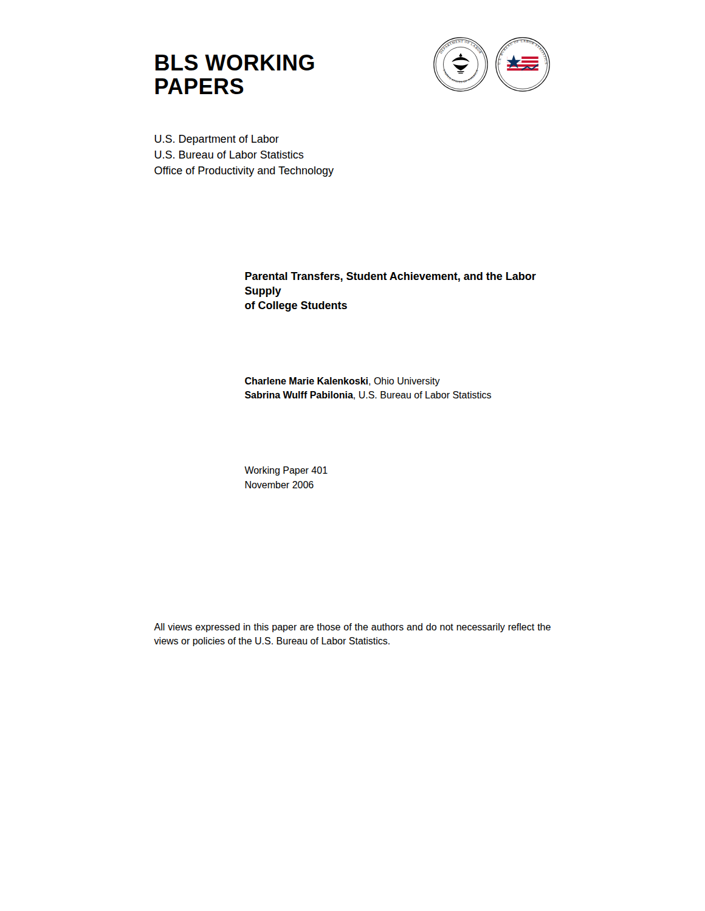BLS WORKING PAPERS
DEPARTMENT OF LABOR UNITED STATES OF AMERICA U.S. BUREAU OF LABOR STATISTICS
U.S. Department of Labor
U.S. Bureau of Labor Statistics
Office of Productivity and Technology
Parental Transfers, Student Achievement, and the Labor Supply
of College Students
Charlene Marie Kalenkoski, Ohio University
Sabrina Wulff Pabilonia, U.S. Bureau of Labor Statistics
Working Paper 401
November 2006
All views expressed in this paper are those of the authors and do not necessarily reflect the views or policies of the U.S. Bureau of Labor Statistics.